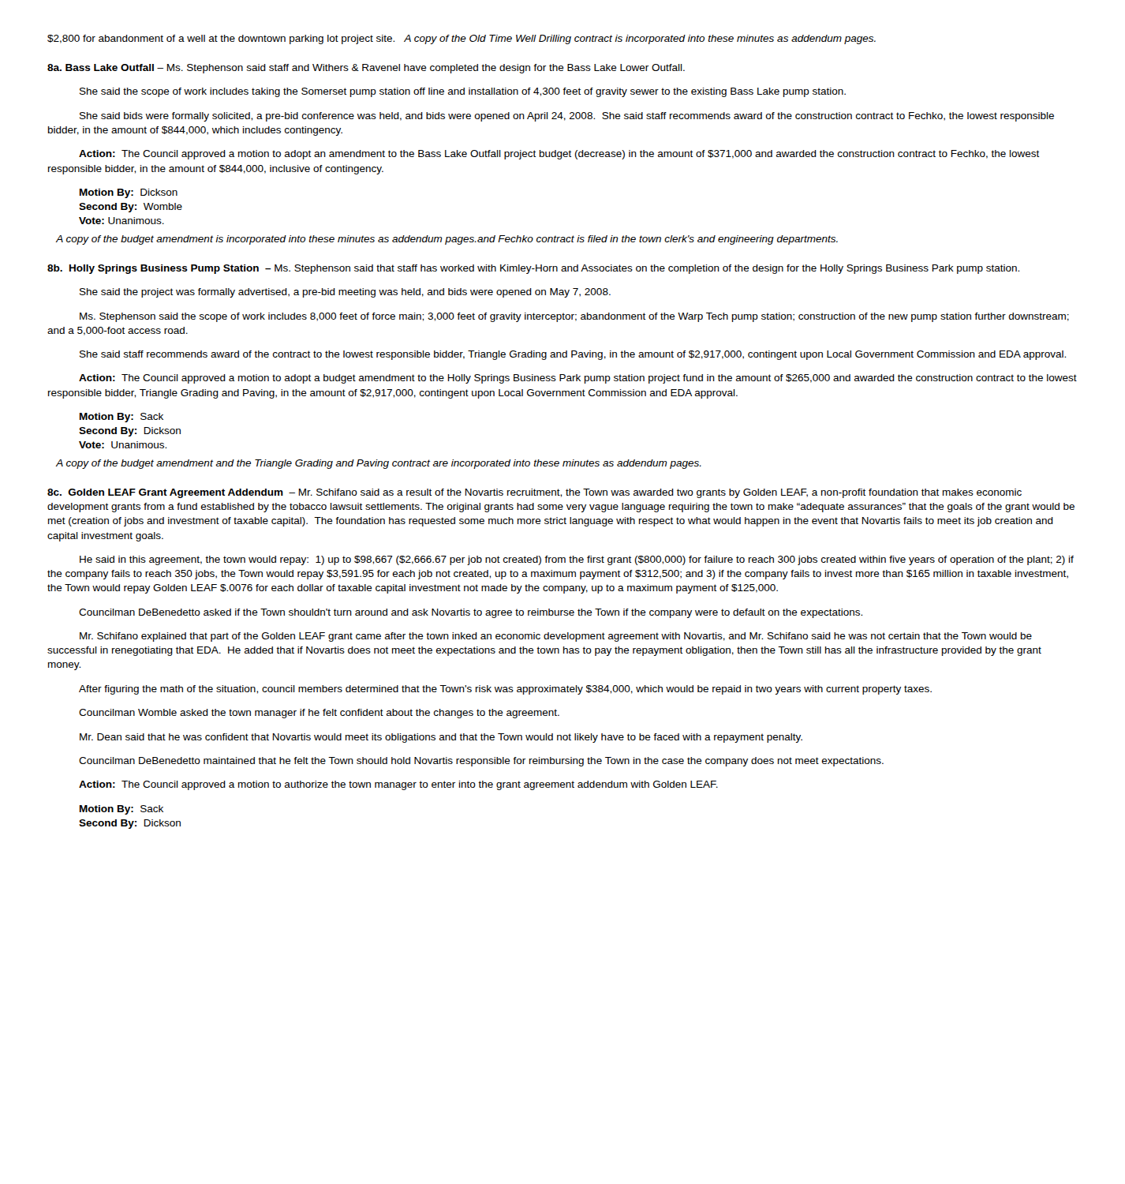$2,800 for abandonment of a well at the downtown parking lot project site. A copy of the Old Time Well Drilling contract is incorporated into these minutes as addendum pages.
8a. Bass Lake Outfall – Ms. Stephenson said staff and Withers & Ravenel have completed the design for the Bass Lake Lower Outfall.
She said the scope of work includes taking the Somerset pump station off line and installation of 4,300 feet of gravity sewer to the existing Bass Lake pump station.
She said bids were formally solicited, a pre-bid conference was held, and bids were opened on April 24, 2008. She said staff recommends award of the construction contract to Fechko, the lowest responsible bidder, in the amount of $844,000, which includes contingency.
Action: The Council approved a motion to adopt an amendment to the Bass Lake Outfall project budget (decrease) in the amount of $371,000 and awarded the construction contract to Fechko, the lowest responsible bidder, in the amount of $844,000, inclusive of contingency.
Motion By: Dickson
Second By: Womble
Vote: Unanimous.
A copy of the budget amendment is incorporated into these minutes as addendum pages.and Fechko contract is filed in the town clerk's and engineering departments.
8b. Holly Springs Business Pump Station – Ms. Stephenson said that staff has worked with Kimley-Horn and Associates on the completion of the design for the Holly Springs Business Park pump station.
She said the project was formally advertised, a pre-bid meeting was held, and bids were opened on May 7, 2008.
Ms. Stephenson said the scope of work includes 8,000 feet of force main; 3,000 feet of gravity interceptor; abandonment of the Warp Tech pump station; construction of the new pump station further downstream; and a 5,000-foot access road.
She said staff recommends award of the contract to the lowest responsible bidder, Triangle Grading and Paving, in the amount of $2,917,000, contingent upon Local Government Commission and EDA approval.
Action: The Council approved a motion to adopt a budget amendment to the Holly Springs Business Park pump station project fund in the amount of $265,000 and awarded the construction contract to the lowest responsible bidder, Triangle Grading and Paving, in the amount of $2,917,000, contingent upon Local Government Commission and EDA approval.
Motion By: Sack
Second By: Dickson
Vote: Unanimous.
A copy of the budget amendment and the Triangle Grading and Paving contract are incorporated into these minutes as addendum pages.
8c. Golden LEAF Grant Agreement Addendum – Mr. Schifano said as a result of the Novartis recruitment, the Town was awarded two grants by Golden LEAF, a non-profit foundation that makes economic development grants from a fund established by the tobacco lawsuit settlements. The original grants had some very vague language requiring the town to make “adequate assurances” that the goals of the grant would be met (creation of jobs and investment of taxable capital). The foundation has requested some much more strict language with respect to what would happen in the event that Novartis fails to meet its job creation and capital investment goals.
He said in this agreement, the town would repay: 1) up to $98,667 ($2,666.67 per job not created) from the first grant ($800,000) for failure to reach 300 jobs created within five years of operation of the plant; 2) if the company fails to reach 350 jobs, the Town would repay $3,591.95 for each job not created, up to a maximum payment of $312,500; and 3) if the company fails to invest more than $165 million in taxable investment, the Town would repay Golden LEAF $.0076 for each dollar of taxable capital investment not made by the company, up to a maximum payment of $125,000.
Councilman DeBenedetto asked if the Town shouldn't turn around and ask Novartis to agree to reimburse the Town if the company were to default on the expectations.
Mr. Schifano explained that part of the Golden LEAF grant came after the town inked an economic development agreement with Novartis, and Mr. Schifano said he was not certain that the Town would be successful in renegotiating that EDA. He added that if Novartis does not meet the expectations and the town has to pay the repayment obligation, then the Town still has all the infrastructure provided by the grant money.
After figuring the math of the situation, council members determined that the Town's risk was approximately $384,000, which would be repaid in two years with current property taxes.
Councilman Womble asked the town manager if he felt confident about the changes to the agreement.
Mr. Dean said that he was confident that Novartis would meet its obligations and that the Town would not likely have to be faced with a repayment penalty.
Councilman DeBenedetto maintained that he felt the Town should hold Novartis responsible for reimbursing the Town in the case the company does not meet expectations.
Action: The Council approved a motion to authorize the town manager to enter into the grant agreement addendum with Golden LEAF.
Motion By: Sack
Second By: Dickson